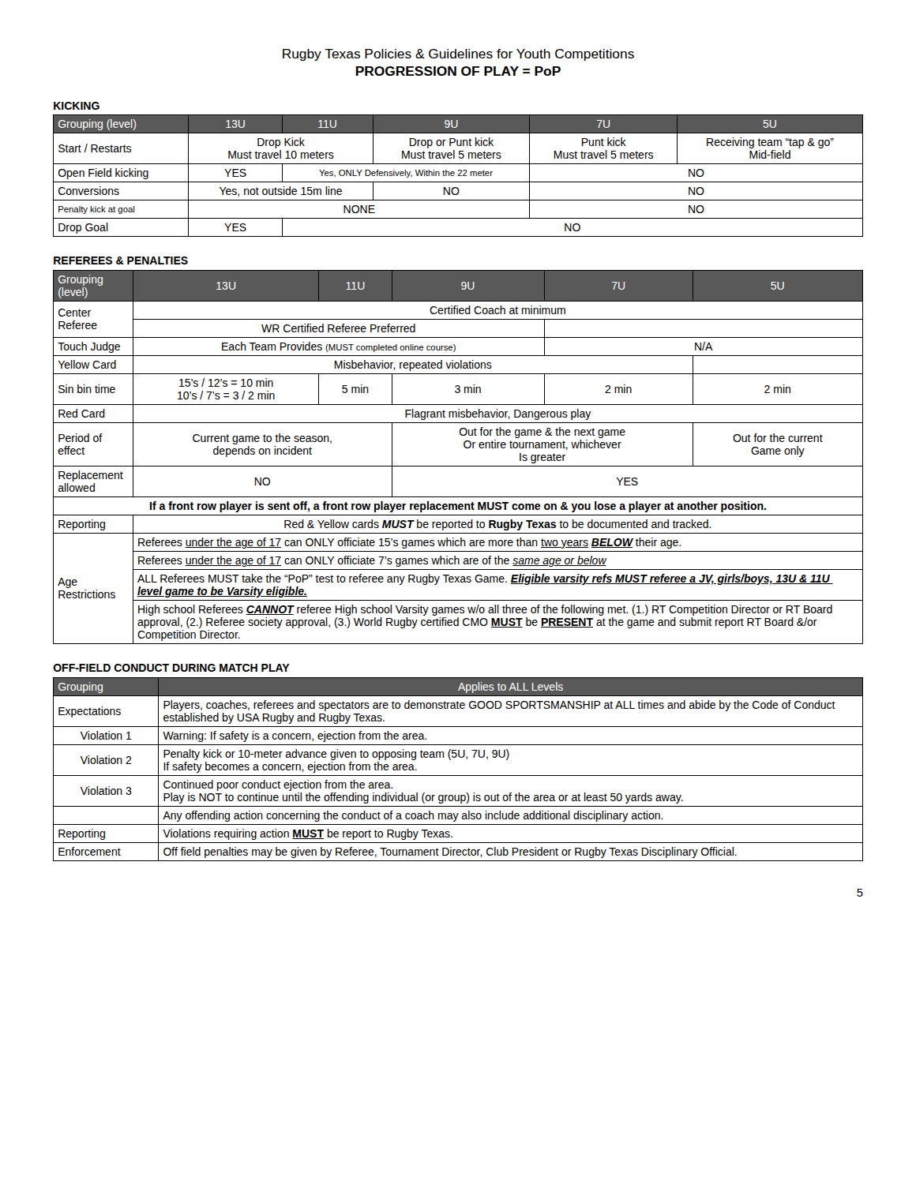Rugby Texas Policies & Guidelines for Youth Competitions
PROGRESSION OF PLAY = PoP
KICKING
| Grouping (level) | 13U | 11U | 9U | 7U | 5U |
| Start / Restarts | Drop Kick Must travel 10 meters | Drop or Punt kick Must travel 5 meters | Punt kick Must travel 5 meters | Receiving team “tap & go” Mid-field |
| Open Field kicking | YES | Yes, ONLY Defensively, Within the 22 meter | NO |
| Conversions | Yes, not outside 15m line | NO | NO |
| Penalty kick at goal | NONE | NO |
| Drop Goal | YES | NO |
REFEREES & PENALTIES
| Grouping (level) | 13U | 11U | 9U | 7U | 5U |
| Center Referee | Certified Coach at minimum |
| WR Certified Referee Preferred | |
| Touch Judge | Each Team Provides (MUST completed online course) | N/A |
| Yellow Card | Misbehavior, repeated violations | |
| Sin bin time | 15’s / 12’s = 10 min 10’s / 7’s = 3 / 2 min | 5 min | 3 min | 2 min | 2 min |
| Red Card | Flagrant misbehavior, Dangerous play |
| Period of effect | Current game to the season, depends on incident | Out for the game & the next game Or entire tournament, whichever Is greater | Out for the current Game only |
| Replacement allowed | NO | YES |
| If a front row player is sent off, a front row player replacement MUST come on & you lose a player at another position. |
| Reporting | Red & Yellow cards MUST be reported to Rugby Texas to be documented and tracked. |
| Age Restrictions | Referees under the age of 17 can ONLY officiate 15’s games which are more than two years BELOW their age. |
| Referees under the age of 17 can ONLY officiate 7’s games which are of the same age or below |
| ALL Referees MUST take the “PoP” test to referee any Rugby Texas Game. Eligible varsity refs MUST referee a JV, girls/boys, 13U & 11U level game to be Varsity eligible. |
| High school Referees CANNOT referee High school Varsity games w/o all three of the following met. (1.) RT Competition Director or RT Board approval, (2.) Referee society approval, (3.) World Rugby certified CMO MUST be PRESENT at the game and submit report RT Board &/or Competition Director. |
OFF-FIELD CONDUCT DURING MATCH PLAY
| Grouping | Applies to ALL Levels |
| Expectations | Players, coaches, referees and spectators are to demonstrate GOOD SPORTSMANSHIP at ALL times and abide by the Code of Conduct established by USA Rugby and Rugby Texas. |
| Violation 1 | Warning: If safety is a concern, ejection from the area. |
| Violation 2 | Penalty kick or 10-meter advance given to opposing team (5U, 7U, 9U) If safety becomes a concern, ejection from the area. |
| Violation 3 | Continued poor conduct ejection from the area. Play is NOT to continue until the offending individual (or group) is out of the area or at least 50 yards away. |
| | Any offending action concerning the conduct of a coach may also include additional disciplinary action. |
| Reporting | Violations requiring action MUST be report to Rugby Texas. |
| Enforcement | Off field penalties may be given by Referee, Tournament Director, Club President or Rugby Texas Disciplinary Official. |
5